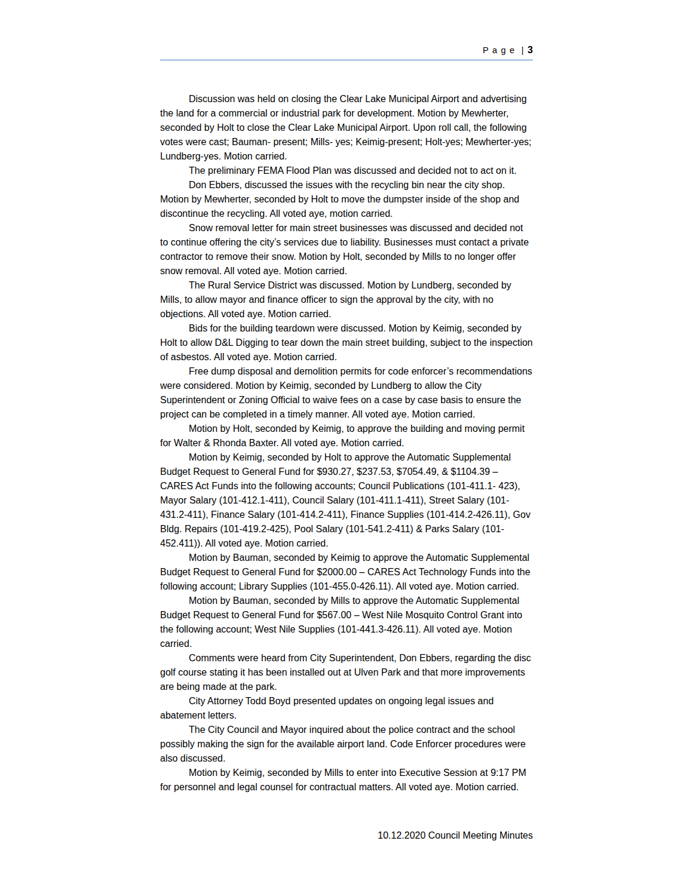P a g e | 3
Discussion was held on closing the Clear Lake Municipal Airport and advertising the land for a commercial or industrial park for development. Motion by Mewherter, seconded by Holt to close the Clear Lake Municipal Airport. Upon roll call, the following votes were cast; Bauman- present; Mills- yes; Keimig-present; Holt-yes; Mewherter-yes; Lundberg-yes. Motion carried.
The preliminary FEMA Flood Plan was discussed and decided not to act on it.
Don Ebbers, discussed the issues with the recycling bin near the city shop. Motion by Mewherter, seconded by Holt to move the dumpster inside of the shop and discontinue the recycling. All voted aye, motion carried.
Snow removal letter for main street businesses was discussed and decided not to continue offering the city’s services due to liability. Businesses must contact a private contractor to remove their snow. Motion by Holt, seconded by Mills to no longer offer snow removal. All voted aye. Motion carried.
The Rural Service District was discussed. Motion by Lundberg, seconded by Mills, to allow mayor and finance officer to sign the approval by the city, with no objections. All voted aye. Motion carried.
Bids for the building teardown were discussed. Motion by Keimig, seconded by Holt to allow D&L Digging to tear down the main street building, subject to the inspection of asbestos. All voted aye. Motion carried.
Free dump disposal and demolition permits for code enforcer’s recommendations were considered. Motion by Keimig, seconded by Lundberg to allow the City Superintendent or Zoning Official to waive fees on a case by case basis to ensure the project can be completed in a timely manner. All voted aye. Motion carried.
Motion by Holt, seconded by Keimig, to approve the building and moving permit for Walter & Rhonda Baxter. All voted aye. Motion carried.
Motion by Keimig, seconded by Holt to approve the Automatic Supplemental Budget Request to General Fund for $930.27, $237.53, $7054.49, & $1104.39 – CARES Act Funds into the following accounts; Council Publications (101-411.1- 423), Mayor Salary (101-412.1-411), Council Salary (101-411.1-411), Street Salary (101-431.2-411), Finance Salary (101-414.2-411), Finance Supplies (101-414.2-426.11), Gov Bldg. Repairs (101-419.2-425), Pool Salary (101-541.2-411) & Parks Salary (101-452.411)). All voted aye. Motion carried.
Motion by Bauman, seconded by Keimig to approve the Automatic Supplemental Budget Request to General Fund for $2000.00 – CARES Act Technology Funds into the following account; Library Supplies (101-455.0-426.11). All voted aye. Motion carried.
Motion by Bauman, seconded by Mills to approve the Automatic Supplemental Budget Request to General Fund for $567.00 – West Nile Mosquito Control Grant into the following account; West Nile Supplies (101-441.3-426.11). All voted aye. Motion carried.
Comments were heard from City Superintendent, Don Ebbers, regarding the disc golf course stating it has been installed out at Ulven Park and that more improvements are being made at the park.
City Attorney Todd Boyd presented updates on ongoing legal issues and abatement letters.
The City Council and Mayor inquired about the police contract and the school possibly making the sign for the available airport land. Code Enforcer procedures were also discussed.
Motion by Keimig, seconded by Mills to enter into Executive Session at 9:17 PM for personnel and legal counsel for contractual matters. All voted aye. Motion carried.
10.12.2020 Council Meeting Minutes